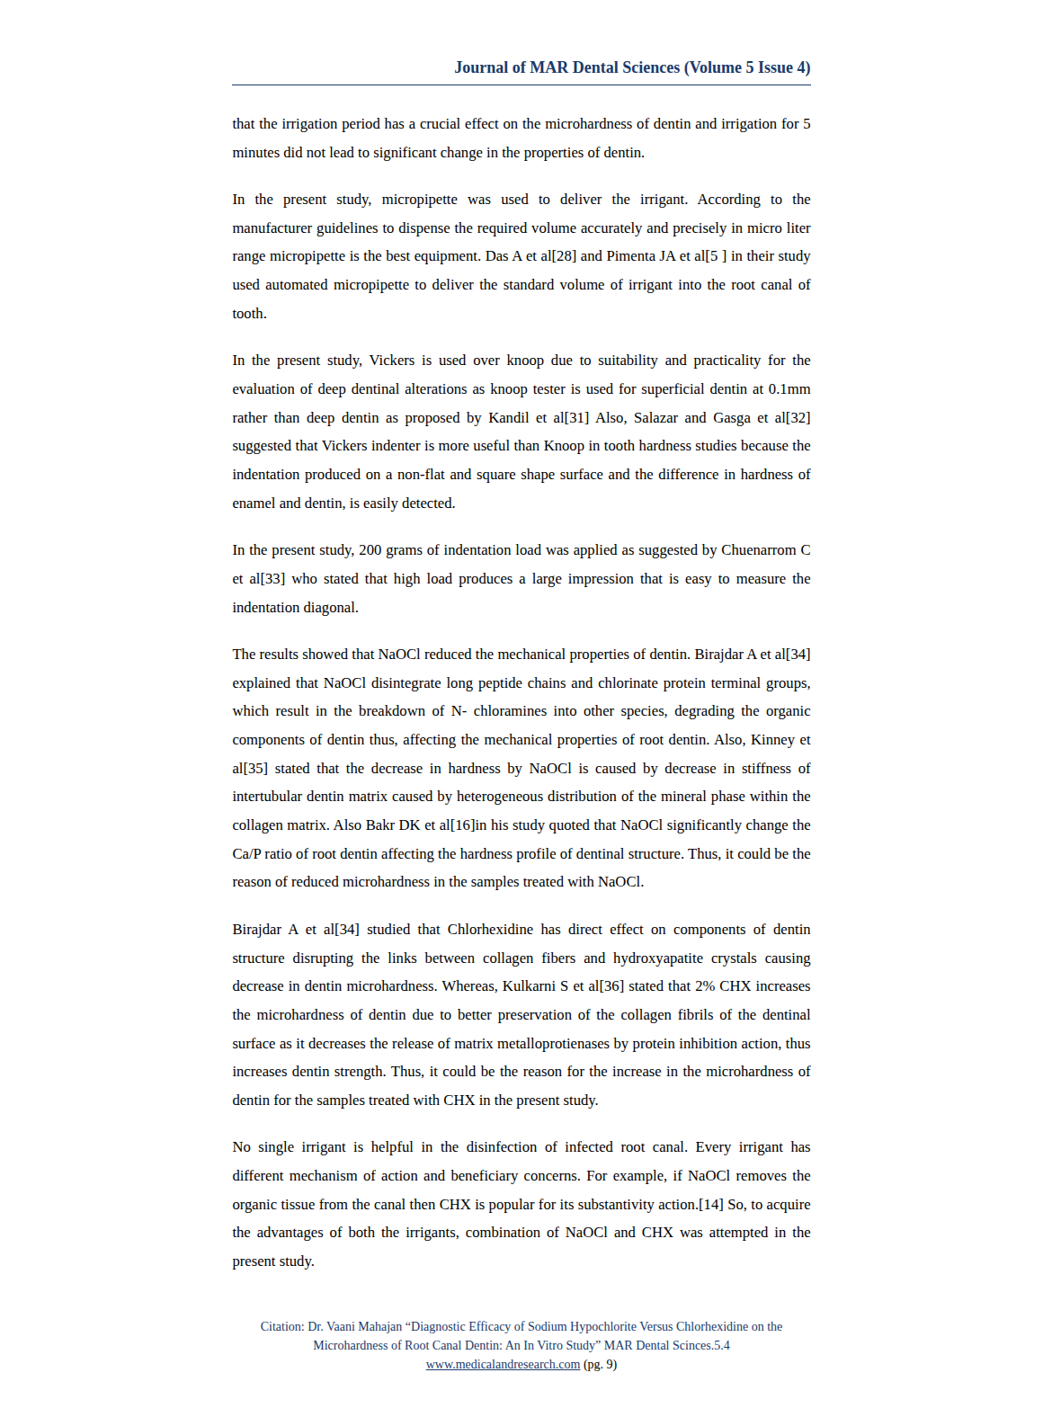Journal of MAR Dental Sciences (Volume 5 Issue 4)
that the irrigation period has a crucial effect on the microhardness of dentin and irrigation for 5 minutes did not lead to significant change in the properties of dentin.
In the present study, micropipette was used to deliver the irrigant. According to the manufacturer guidelines to dispense the required volume accurately and precisely in micro liter range micropipette is the best equipment. Das A et al[28] and Pimenta JA et al[5 ] in their study used automated micropipette to deliver the standard volume of irrigant into the root canal of tooth.
In the present study, Vickers is used over knoop due to suitability and practicality for the evaluation of deep dentinal alterations as knoop tester is used for superficial dentin at 0.1mm rather than deep dentin as proposed by Kandil et al[31] Also, Salazar and Gasga et al[32] suggested that Vickers indenter is more useful than Knoop in tooth hardness studies because the indentation produced on a non-flat and square shape surface and the difference in hardness of enamel and dentin, is easily detected.
In the present study, 200 grams of indentation load was applied as suggested by Chuenarrom C et al[33] who stated that high load produces a large impression that is easy to measure the indentation diagonal.
The results showed that NaOCl reduced the mechanical properties of dentin. Birajdar A et al[34] explained that NaOCl disintegrate long peptide chains and chlorinate protein terminal groups, which result in the breakdown of N- chloramines into other species, degrading the organic components of dentin thus, affecting the mechanical properties of root dentin. Also, Kinney et al[35] stated that the decrease in hardness by NaOCl is caused by decrease in stiffness of intertubular dentin matrix caused by heterogeneous distribution of the mineral phase within the collagen matrix. Also Bakr DK et al[16]in his study quoted that NaOCl significantly change the Ca/P ratio of root dentin affecting the hardness profile of dentinal structure. Thus, it could be the reason of reduced microhardness in the samples treated with NaOCl.
Birajdar A et al[34] studied that Chlorhexidine has direct effect on components of dentin structure disrupting the links between collagen fibers and hydroxyapatite crystals causing decrease in dentin microhardness. Whereas, Kulkarni S et al[36] stated that 2% CHX increases the microhardness of dentin due to better preservation of the collagen fibrils of the dentinal surface as it decreases the release of matrix metalloprotienases by protein inhibition action, thus increases dentin strength. Thus, it could be the reason for the increase in the microhardness of dentin for the samples treated with CHX in the present study.
No single irrigant is helpful in the disinfection of infected root canal. Every irrigant has different mechanism of action and beneficiary concerns. For example, if NaOCl removes the organic tissue from the canal then CHX is popular for its substantivity action.[14] So, to acquire the advantages of both the irrigants, combination of NaOCl and CHX was attempted in the present study.
Citation: Dr. Vaani Mahajan “Diagnostic Efficacy of Sodium Hypochlorite Versus Chlorhexidine on the Microhardness of Root Canal Dentin: An In Vitro Study” MAR Dental Scinces.5.4
www.medicalandresearch.com (pg. 9)